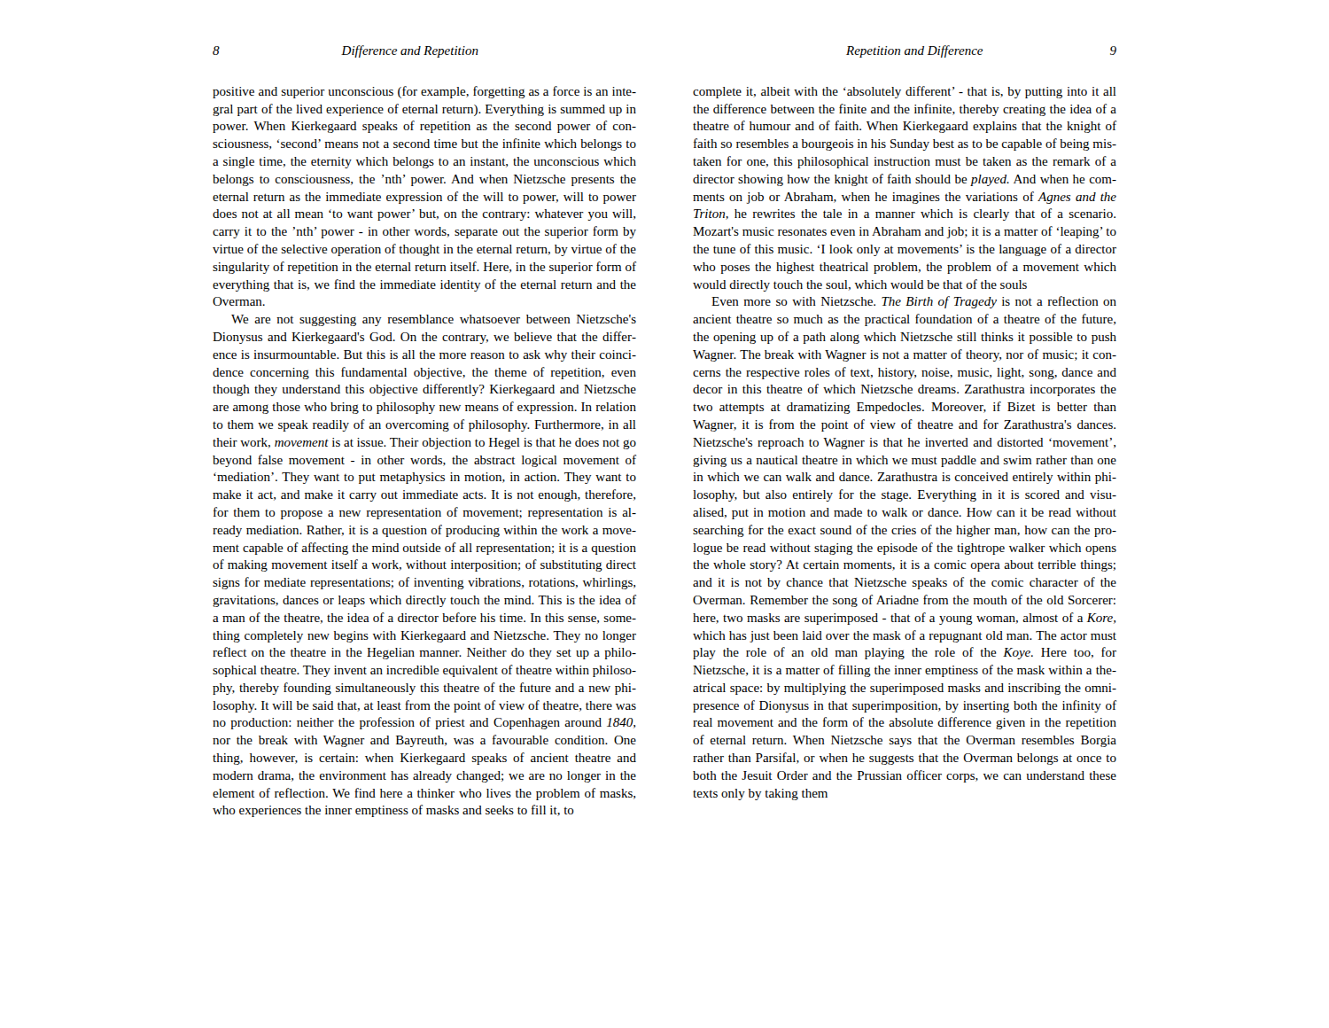8 Difference and Repetition
positive and superior unconscious (for example, forgetting as a force is an integral part of the lived experience of eternal return). Everything is summed up in power. When Kierkegaard speaks of repetition as the second power of consciousness, ‘second’ means not a second time but the infinite which belongs to a single time, the eternity which belongs to an instant, the unconscious which belongs to consciousness, the ’nth’ power. And when Nietzsche presents the eternal return as the immediate expression of the will to power, will to power does not at all mean ‘to want power’ but, on the contrary: whatever you will, carry it to the ’nth’ power - in other words, separate out the superior form by virtue of the selective operation of thought in the eternal return, by virtue of the singularity of repetition in the eternal return itself. Here, in the superior form of everything that is, we find the immediate identity of the eternal return and the Overman.
We are not suggesting any resemblance whatsoever between Nietzsche's Dionysus and Kierkegaard's God. On the contrary, we believe that the difference is insurmountable. But this is all the more reason to ask why their coincidence concerning this fundamental objective, the theme of repetition, even though they understand this objective differently? Kierkegaard and Nietzsche are among those who bring to philosophy new means of expression. In relation to them we speak readily of an overcoming of philosophy. Furthermore, in all their work, movement is at issue. Their objection to Hegel is that he does not go beyond false movement - in other words, the abstract logical movement of ‘mediation’. They want to put metaphysics in motion, in action. They want to make it act, and make it carry out immediate acts. It is not enough, therefore, for them to propose a new representation of movement; representation is already mediation. Rather, it is a question of producing within the work a movement capable of affecting the mind outside of all representation; it is a question of making movement itself a work, without interposition; of substituting direct signs for mediate representations; of inventing vibrations, rotations, whirlings, gravitations, dances or leaps which directly touch the mind. This is the idea of a man of the theatre, the idea of a director before his time. In this sense, something completely new begins with Kierkegaard and Nietzsche. They no longer reflect on the theatre in the Hegelian manner. Neither do they set up a philosophical theatre. They invent an incredible equivalent of theatre within philosophy, thereby founding simultaneously this theatre of the future and a new philosophy. It will be said that, at least from the point of view of theatre, there was no production: neither the profession of priest and Copenhagen around 1840, nor the break with Wagner and Bayreuth, was a favourable condition. One thing, however, is certain: when Kierkegaard speaks of ancient theatre and modern drama, the environment has already changed; we are no longer in the element of reflection. We find here a thinker who lives the problem of masks, who experiences the inner emptiness of masks and seeks to fill it, to
Repetition and Difference 9
complete it, albeit with the ‘absolutely different’ - that is, by putting into it all the difference between the finite and the infinite, thereby creating the idea of a theatre of humour and of faith. When Kierkegaard explains that the knight of faith so resembles a bourgeois in his Sunday best as to be capable of being mistaken for one, this philosophical instruction must be taken as the remark of a director showing how the knight of faith should be played. And when he comments on job or Abraham, when he imagines the variations of Agnes and the Triton, he rewrites the tale in a manner which is clearly that of a scenario. Mozart's music resonates even in Abraham and job; it is a matter of ‘leaping’ to the tune of this music. ‘I look only at movements’ is the language of a director who poses the highest theatrical problem, the problem of a movement which would directly touch the soul, which would be that of the souls
Even more so with Nietzsche. The Birth of Tragedy is not a reflection on ancient theatre so much as the practical foundation of a theatre of the future, the opening up of a path along which Nietzsche still thinks it possible to push Wagner. The break with Wagner is not a matter of theory, nor of music; it concerns the respective roles of text, history, noise, music, light, song, dance and decor in this theatre of which Nietzsche dreams. Zarathustra incorporates the two attempts at dramatizing Empedocles. Moreover, if Bizet is better than Wagner, it is from the point of view of theatre and for Zarathustra's dances. Nietzsche's reproach to Wagner is that he inverted and distorted ‘movement’, giving us a nautical theatre in which we must paddle and swim rather than one in which we can walk and dance. Zarathustra is conceived entirely within philosophy, but also entirely for the stage. Everything in it is scored and visualised, put in motion and made to walk or dance. How can it be read without searching for the exact sound of the cries of the higher man, how can the prologue be read without staging the episode of the tightrope walker which opens the whole story? At certain moments, it is a comic opera about terrible things; and it is not by chance that Nietzsche speaks of the comic character of the Overman. Remember the song of Ariadne from the mouth of the old Sorcerer: here, two masks are superimposed - that of a young woman, almost of a Kore, which has just been laid over the mask of a repugnant old man. The actor must play the role of an old man playing the role of the Koye. Here too, for Nietzsche, it is a matter of filling the inner emptiness of the mask within a theatrical space: by multiplying the superimposed masks and inscribing the omnipresence of Dionysus in that superimposition, by inserting both the infinity of real movement and the form of the absolute difference given in the repetition of eternal return. When Nietzsche says that the Overman resembles Borgia rather than Parsifal, or when he suggests that the Overman belongs at once to both the Jesuit Order and the Prussian officer corps, we can understand these texts only by taking them